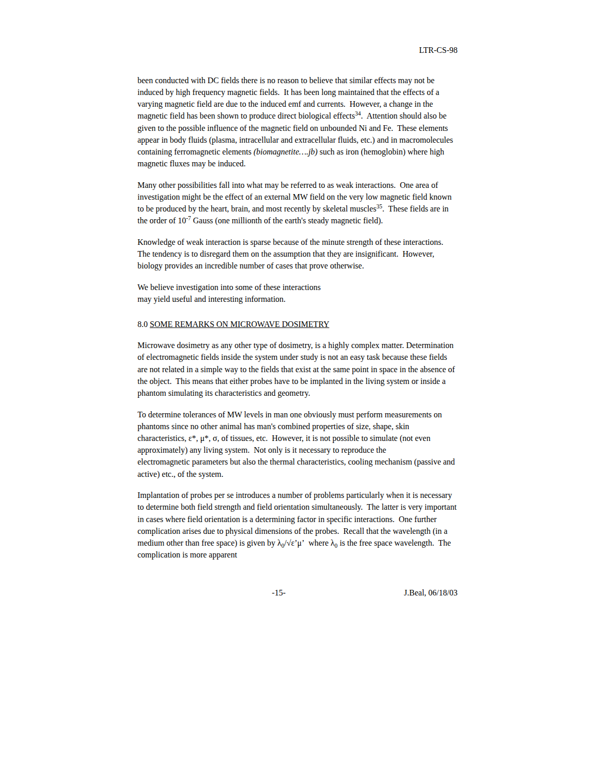LTR-CS-98
been conducted with DC fields there is no reason to believe that similar effects may not be induced by high frequency magnetic fields. It has been long maintained that the effects of a varying magnetic field are due to the induced emf and currents. However, a change in the magnetic field has been shown to produce direct biological effects34. Attention should also be given to the possible influence of the magnetic field on unbounded Ni and Fe. These elements appear in body fluids (plasma, intracellular and extracellular fluids, etc.) and in macromolecules containing ferromagnetic elements (biomagnetite….jb) such as iron (hemoglobin) where high magnetic fluxes may be induced.
Many other possibilities fall into what may be referred to as weak interactions. One area of investigation might be the effect of an external MW field on the very low magnetic field known to be produced by the heart, brain, and most recently by skeletal muscles35. These fields are in the order of 10-7 Gauss (one millionth of the earth's steady magnetic field).
Knowledge of weak interaction is sparse because of the minute strength of these interactions. The tendency is to disregard them on the assumption that they are insignificant. However, biology provides an incredible number of cases that prove otherwise.
We believe investigation into some of these interactionsmay yield useful and interesting information.
8.0 SOME REMARKS ON MICROWAVE DOSIMETRY
Microwave dosimetry as any other type of dosimetry, is a highly complex matter. Determination of electromagnetic fields inside the system under study is not an easy task because these fields are not related in a simple way to the fields that exist at the same point in space in the absence of the object. This means that either probes have to be implanted in the living system or inside a phantom simulating its characteristics and geometry.
To determine tolerances of MW levels in man one obviously must perform measurements on phantoms since no other animal has man's combined properties of size, shape, skin characteristics, ε*, μ*, σ, of tissues, etc. However, it is not possible to simulate (not even approximately) any living system. Not only is it necessary to reproduce theelectromagnetic parameters but also the thermal characteristics, cooling mechanism (passive and active) etc., of the system.
Implantation of probes per se introduces a number of problems particularly when it is necessary to determine both field strength and field orientation simultaneously. The latter is very important in cases where field orientation is a determining factor in specific interactions. One further complication arises due to physical dimensions of the probes. Recall that the wavelength (in a medium other than free space) is given by λ0/√ε’μ’ where λ0 is the free space wavelength. The complication is more apparent
-15- J.Beal, 06/18/03